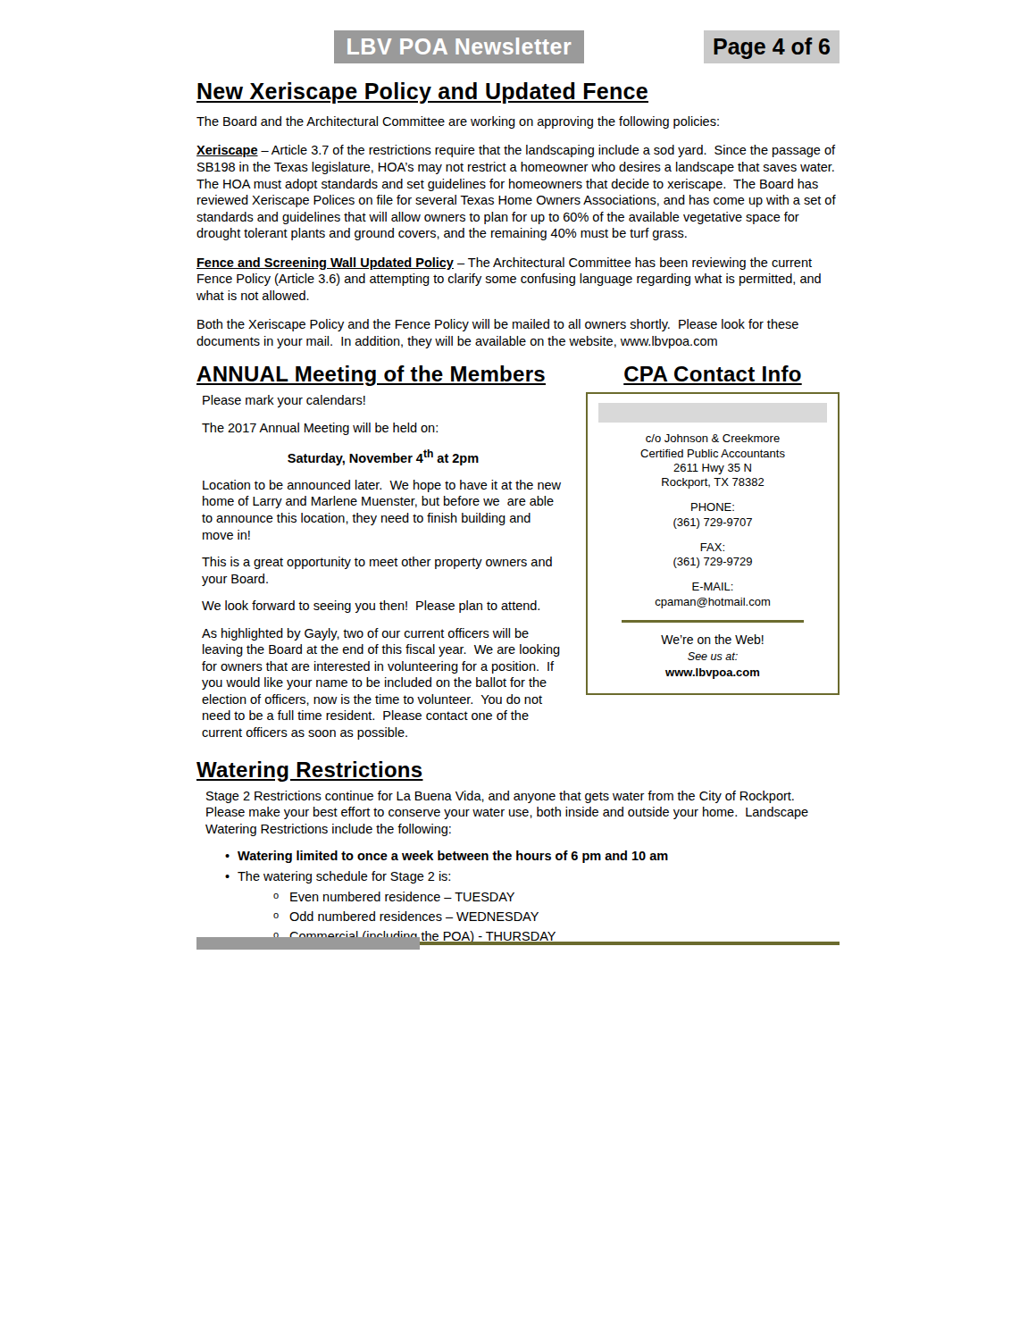LBV POA Newsletter
Page 4 of 6
New Xeriscape Policy and Updated Fence
The Board and the Architectural Committee are working on approving the following policies:
Xeriscape – Article 3.7 of the restrictions require that the landscaping include a sod yard. Since the passage of SB198 in the Texas legislature, HOA’s may not restrict a homeowner who desires a landscape that saves water. The HOA must adopt standards and set guidelines for homeowners that decide to xeriscape. The Board has reviewed Xeriscape Polices on file for several Texas Home Owners Associations, and has come up with a set of standards and guidelines that will allow owners to plan for up to 60% of the available vegetative space for drought tolerant plants and ground covers, and the remaining 40% must be turf grass.
Fence and Screening Wall Updated Policy – The Architectural Committee has been reviewing the current Fence Policy (Article 3.6) and attempting to clarify some confusing language regarding what is permitted, and what is not allowed.
Both the Xeriscape Policy and the Fence Policy will be mailed to all owners shortly. Please look for these documents in your mail. In addition, they will be available on the website, www.lbvpoa.com
ANNUAL Meeting of the Members
Please mark your calendars!
The 2017 Annual Meeting will be held on:
Saturday, November 4th at 2pm
Location to be announced later. We hope to have it at the new home of Larry and Marlene Muenster, but before we are able to announce this location, they need to finish building and move in!
This is a great opportunity to meet other property owners and your Board.
We look forward to seeing you then! Please plan to attend.
As highlighted by Gayly, two of our current officers will be leaving the Board at the end of this fiscal year. We are looking for owners that are interested in volunteering for a position. If you would like your name to be included on the ballot for the election of officers, now is the time to volunteer. You do not need to be a full time resident. Please contact one of the current officers as soon as possible.
CPA Contact Info
c/o Johnson & Creekmore
Certified Public Accountants
2611 Hwy 35 N
Rockport, TX 78382
PHONE:
(361) 729-9707
FAX:
(361) 729-9729
E-MAIL:
cpaman@hotmail.com
We’re on the Web!
See us at:
www.lbvpoa.com
Watering Restrictions
Stage 2 Restrictions continue for La Buena Vida, and anyone that gets water from the City of Rockport. Please make your best effort to conserve your water use, both inside and outside your home. Landscape Watering Restrictions include the following:
Watering limited to once a week between the hours of 6 pm and 10 am
The watering schedule for Stage 2 is:
Even numbered residence – TUESDAY
Odd numbered residences – WEDNESDAY
Commercial (including the POA) - THURSDAY